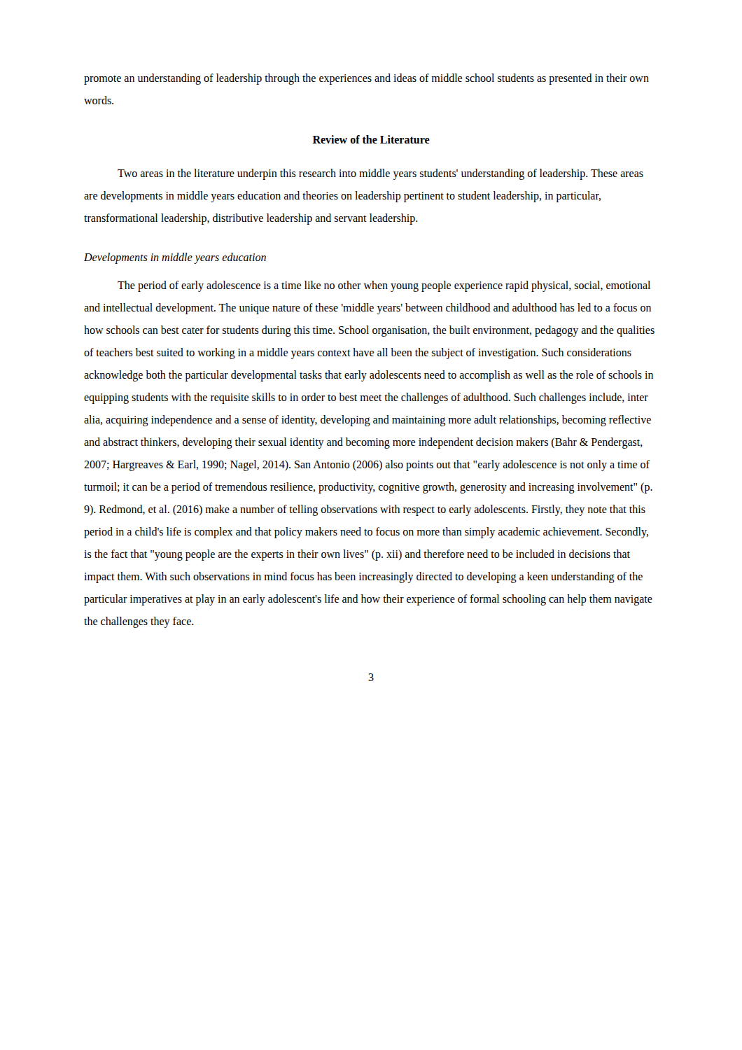promote an understanding of leadership through the experiences and ideas of middle school students as presented in their own words.
Review of the Literature
Two areas in the literature underpin this research into middle years students' understanding of leadership. These areas are developments in middle years education and theories on leadership pertinent to student leadership, in particular, transformational leadership, distributive leadership and servant leadership.
Developments in middle years education
The period of early adolescence is a time like no other when young people experience rapid physical, social, emotional and intellectual development. The unique nature of these 'middle years' between childhood and adulthood has led to a focus on how schools can best cater for students during this time. School organisation, the built environment, pedagogy and the qualities of teachers best suited to working in a middle years context have all been the subject of investigation. Such considerations acknowledge both the particular developmental tasks that early adolescents need to accomplish as well as the role of schools in equipping students with the requisite skills to in order to best meet the challenges of adulthood. Such challenges include, inter alia, acquiring independence and a sense of identity, developing and maintaining more adult relationships, becoming reflective and abstract thinkers, developing their sexual identity and becoming more independent decision makers (Bahr & Pendergast, 2007; Hargreaves & Earl, 1990; Nagel, 2014). San Antonio (2006) also points out that "early adolescence is not only a time of turmoil; it can be a period of tremendous resilience, productivity, cognitive growth, generosity and increasing involvement" (p. 9). Redmond, et al. (2016) make a number of telling observations with respect to early adolescents. Firstly, they note that this period in a child's life is complex and that policy makers need to focus on more than simply academic achievement. Secondly, is the fact that "young people are the experts in their own lives" (p. xii) and therefore need to be included in decisions that impact them. With such observations in mind focus has been increasingly directed to developing a keen understanding of the particular imperatives at play in an early adolescent's life and how their experience of formal schooling can help them navigate the challenges they face.
3